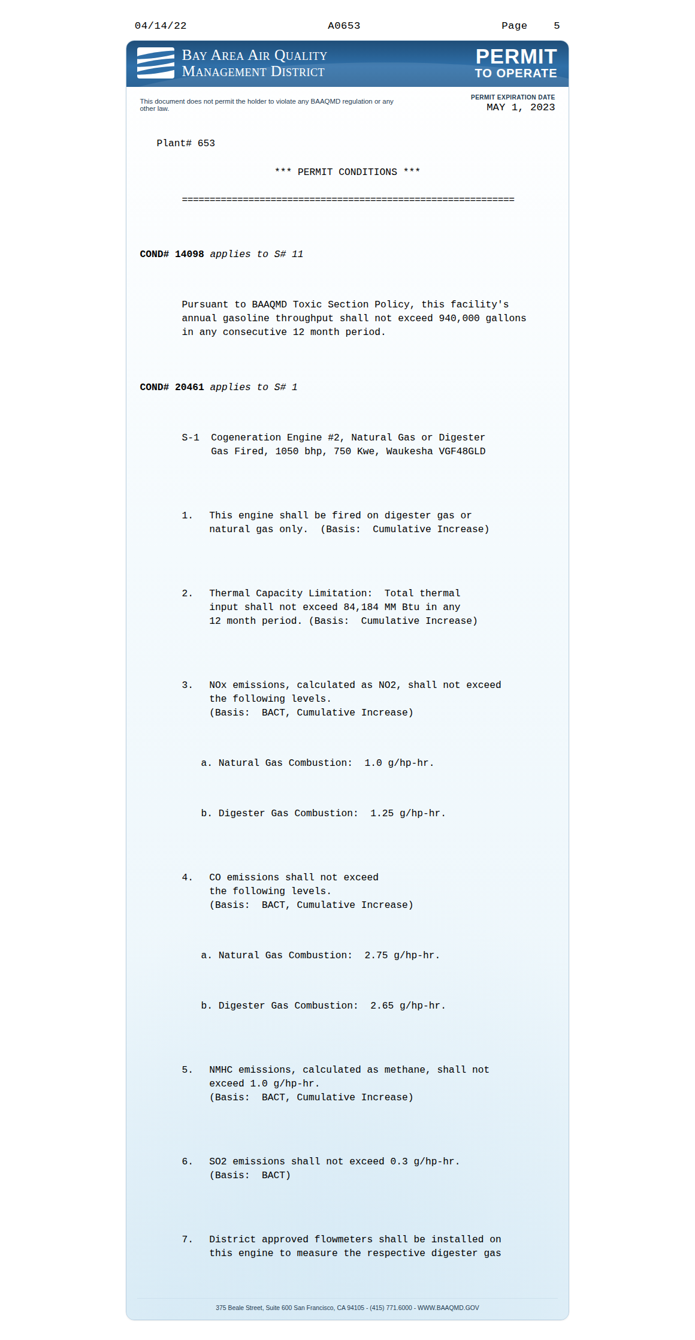04/14/22
A0653
Page 5
Bay Area Air Quality
Management District
PERMIT
TO OPERATE
This document does not permit the holder to violate any BAAQMD regulation or any other law.
PERMIT EXPIRATION DATE
MAY 1, 2023
Plant# 653
*** PERMIT CONDITIONS ***
============================================================
COND# 14098 applies to S# 11
Pursuant to BAAQMD Toxic Section Policy, this facility's annual gasoline throughput shall not exceed 940,000 gallons in any consecutive 12 month period.
COND# 20461 applies to S# 1
S-1 Cogeneration Engine #2, Natural Gas or Digester Gas Fired, 1050 bhp, 750 Kwe, Waukesha VGF48GLD
1.
This engine shall be fired on digester gas or natural gas only. (Basis: Cumulative Increase)
2.
Thermal Capacity Limitation: Total thermal input shall not exceed 84,184 MM Btu in any 12 month period. (Basis: Cumulative Increase)
3.
NOx emissions, calculated as NO2, shall not exceed the following levels. (Basis: BACT, Cumulative Increase)
a. Natural Gas Combustion: 1.0 g/hp-hr.
b. Digester Gas Combustion: 1.25 g/hp-hr.
4.
CO emissions shall not exceed the following levels. (Basis: BACT, Cumulative Increase)
a. Natural Gas Combustion: 2.75 g/hp-hr.
b. Digester Gas Combustion: 2.65 g/hp-hr.
5.
NMHC emissions, calculated as methane, shall not exceed 1.0 g/hp-hr. (Basis: BACT, Cumulative Increase)
6.
SO2 emissions shall not exceed 0.3 g/hp-hr. (Basis: BACT)
7.
District approved flowmeters shall be installed on this engine to measure the respective digester gas
375 Beale Street, Suite 600 San Francisco, CA 94105 - (415) 771.6000 - WWW.BAAQMD.GOV